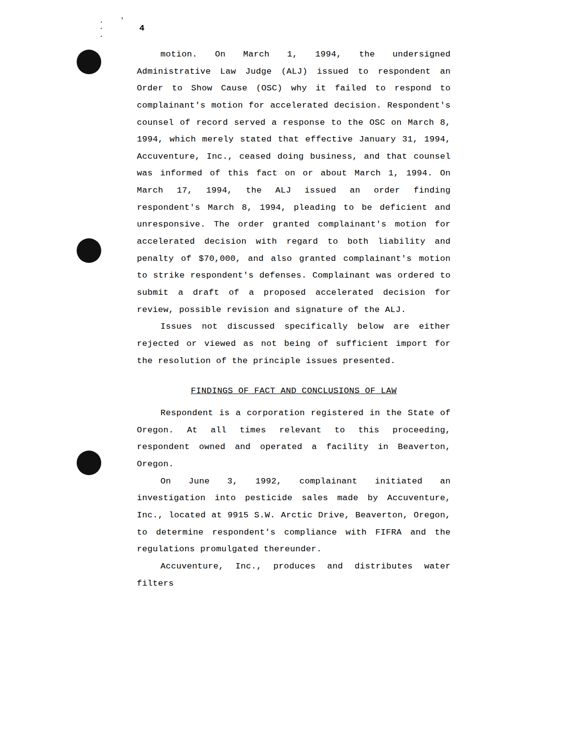.' · ·
4
motion. On March 1, 1994, the undersigned Administrative Law Judge (ALJ) issued to respondent an Order to Show Cause (OSC) why it failed to respond to complainant's motion for accelerated decision. Respondent's counsel of record served a response to the OSC on March 8, 1994, which merely stated that effective January 31, 1994, Accuventure, Inc., ceased doing business, and that counsel was informed of this fact on or about March 1, 1994. On March 17, 1994, the ALJ issued an order finding respondent's March 8, 1994, pleading to be deficient and unresponsive. The order granted complainant's motion for accelerated decision with regard to both liability and penalty of $70,000, and also granted complainant's motion to strike respondent's defenses. Complainant was ordered to submit a draft of a proposed accelerated decision for review, possible revision and signature of the ALJ.
Issues not discussed specifically below are either rejected or viewed as not being of sufficient import for the resolution of the principle issues presented.
FINDINGS OF FACT AND CONCLUSIONS OF LAW
Respondent is a corporation registered in the State of Oregon. At all times relevant to this proceeding, respondent owned and operated a facility in Beaverton, Oregon.
On June 3, 1992, complainant initiated an investigation into pesticide sales made by Accuventure, Inc., located at 9915 S.W. Arctic Drive, Beaverton, Oregon, to determine respondent's compliance with FIFRA and the regulations promulgated thereunder.
Accuventure, Inc., produces and distributes water filters